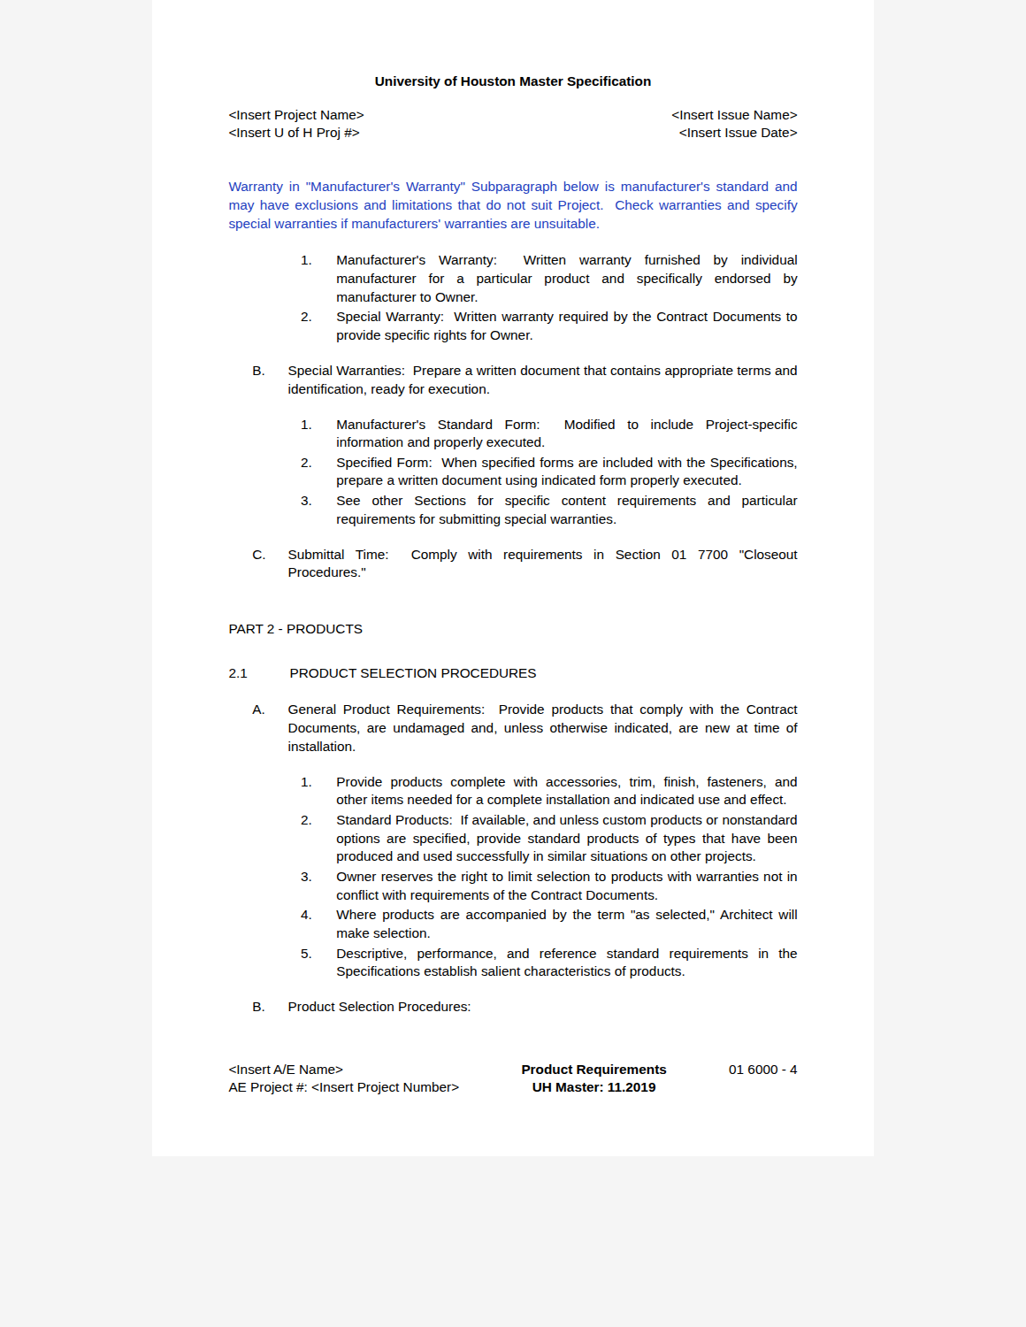University of Houston Master Specification
<Insert Project Name>
<Insert Issue Name>
<Insert U of H Proj #>
<Insert Issue Date>
Warranty in "Manufacturer's Warranty" Subparagraph below is manufacturer's standard and may have exclusions and limitations that do not suit Project. Check warranties and specify special warranties if manufacturers' warranties are unsuitable.
1.
Manufacturer's Warranty: Written warranty furnished by individual manufacturer for a particular product and specifically endorsed by manufacturer to Owner.
2.
Special Warranty: Written warranty required by the Contract Documents to provide specific rights for Owner.
B.
Special Warranties: Prepare a written document that contains appropriate terms and identification, ready for execution.
1.
Manufacturer's Standard Form: Modified to include Project-specific information and properly executed.
2.
Specified Form: When specified forms are included with the Specifications, prepare a written document using indicated form properly executed.
3.
See other Sections for specific content requirements and particular requirements for submitting special warranties.
C.
Submittal Time: Comply with requirements in Section 01 7700 "Closeout Procedures."
PART 2 - PRODUCTS
2.1
PRODUCT SELECTION PROCEDURES
A.
General Product Requirements: Provide products that comply with the Contract Documents, are undamaged and, unless otherwise indicated, are new at time of installation.
1.
Provide products complete with accessories, trim, finish, fasteners, and other items needed for a complete installation and indicated use and effect.
2.
Standard Products: If available, and unless custom products or nonstandard options are specified, provide standard products of types that have been produced and used successfully in similar situations on other projects.
3.
Owner reserves the right to limit selection to products with warranties not in conflict with requirements of the Contract Documents.
4.
Where products are accompanied by the term "as selected," Architect will make selection.
5.
Descriptive, performance, and reference standard requirements in the Specifications establish salient characteristics of products.
B.
Product Selection Procedures:
<Insert A/E Name>
AE Project #: <Insert Project Number>
Product Requirements
UH Master: 11.2019
01 6000 - 4